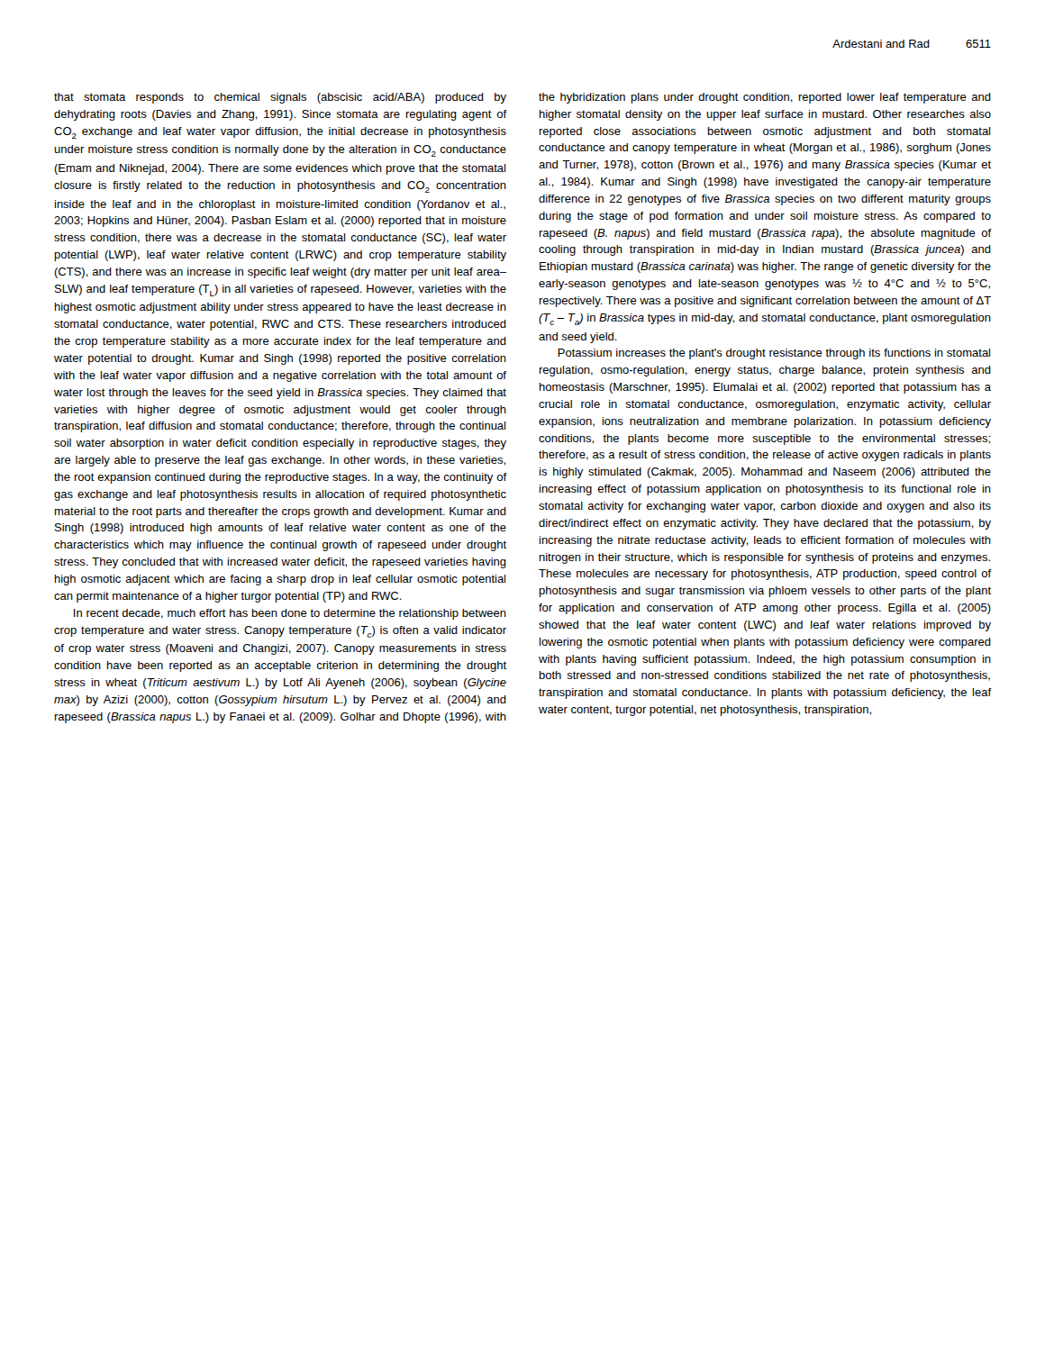Ardestani and Rad 6511
that stomata responds to chemical signals (abscisic acid/ABA) produced by dehydrating roots (Davies and Zhang, 1991). Since stomata are regulating agent of CO2 exchange and leaf water vapor diffusion, the initial decrease in photosynthesis under moisture stress condition is normally done by the alteration in CO2 conductance (Emam and Niknejad, 2004). There are some evidences which prove that the stomatal closure is firstly related to the reduction in photosynthesis and CO2 concentration inside the leaf and in the chloroplast in moisture-limited condition (Yordanov et al., 2003; Hopkins and Hüner, 2004). Pasban Eslam et al. (2000) reported that in moisture stress condition, there was a decrease in the stomatal conductance (SC), leaf water potential (LWP), leaf water relative content (LRWC) and crop temperature stability (CTS), and there was an increase in specific leaf weight (dry matter per unit leaf area– SLW) and leaf temperature (TL) in all varieties of rapeseed. However, varieties with the highest osmotic adjustment ability under stress appeared to have the least decrease in stomatal conductance, water potential, RWC and CTS. These researchers introduced the crop temperature stability as a more accurate index for the leaf temperature and water potential to drought. Kumar and Singh (1998) reported the positive correlation with the leaf water vapor diffusion and a negative correlation with the total amount of water lost through the leaves for the seed yield in Brassica species. They claimed that varieties with higher degree of osmotic adjustment would get cooler through transpiration, leaf diffusion and stomatal conductance; therefore, through the continual soil water absorption in water deficit condition especially in reproductive stages, they are largely able to preserve the leaf gas exchange. In other words, in these varieties, the root expansion continued during the reproductive stages. In a way, the continuity of gas exchange and leaf photosynthesis results in allocation of required photosynthetic material to the root parts and thereafter the crops growth and development. Kumar and Singh (1998) introduced high amounts of leaf relative water content as one of the characteristics which may influence the continual growth of rapeseed under drought stress. They concluded that with increased water deficit, the rapeseed varieties having high osmotic adjacent which are facing a sharp drop in leaf cellular osmotic potential can permit maintenance of a higher turgor potential (TP) and RWC.
In recent decade, much effort has been done to determine the relationship between crop temperature and water stress. Canopy temperature (Tc) is often a valid indicator of crop water stress (Moaveni and Changizi, 2007). Canopy measurements in stress condition have been reported as an acceptable criterion in determining the drought stress in wheat (Triticum aestivum L.) by Lotf Ali Ayeneh (2006), soybean (Glycine max) by Azizi (2000), cotton (Gossypium hirsutum L.) by Pervez et al. (2004) and rapeseed (Brassica napus L.) by Fanaei et al. (2009). Golhar and Dhopte (1996), with the hybridization plans under drought condition, reported lower leaf temperature and higher stomatal density on the upper leaf surface in mustard. Other researches also reported close associations between osmotic adjustment and both stomatal conductance and canopy temperature in wheat (Morgan et al., 1986), sorghum (Jones and Turner, 1978), cotton (Brown et al., 1976) and many Brassica species (Kumar et al., 1984). Kumar and Singh (1998) have investigated the canopy-air temperature difference in 22 genotypes of five Brassica species on two different maturity groups during the stage of pod formation and under soil moisture stress. As compared to rapeseed (B. napus) and field mustard (Brassica rapa), the absolute magnitude of cooling through transpiration in mid-day in Indian mustard (Brassica juncea) and Ethiopian mustard (Brassica carinata) was higher. The range of genetic diversity for the early-season genotypes and late-season genotypes was ½ to 4°C and ½ to 5°C, respectively. There was a positive and significant correlation between the amount of ΔT (Tc – Ta) in Brassica types in mid-day, and stomatal conductance, plant osmoregulation and seed yield.
Potassium increases the plant's drought resistance through its functions in stomatal regulation, osmo-regulation, energy status, charge balance, protein synthesis and homeostasis (Marschner, 1995). Elumalai et al. (2002) reported that potassium has a crucial role in stomatal conductance, osmoregulation, enzymatic activity, cellular expansion, ions neutralization and membrane polarization. In potassium deficiency conditions, the plants become more susceptible to the environmental stresses; therefore, as a result of stress condition, the release of active oxygen radicals in plants is highly stimulated (Cakmak, 2005). Mohammad and Naseem (2006) attributed the increasing effect of potassium application on photosynthesis to its functional role in stomatal activity for exchanging water vapor, carbon dioxide and oxygen and also its direct/indirect effect on enzymatic activity. They have declared that the potassium, by increasing the nitrate reductase activity, leads to efficient formation of molecules with nitrogen in their structure, which is responsible for synthesis of proteins and enzymes. These molecules are necessary for photosynthesis, ATP production, speed control of photosynthesis and sugar transmission via phloem vessels to other parts of the plant for application and conservation of ATP among other process. Egilla et al. (2005) showed that the leaf water content (LWC) and leaf water relations improved by lowering the osmotic potential when plants with potassium deficiency were compared with plants having sufficient potassium. Indeed, the high potassium consumption in both stressed and non-stressed conditions stabilized the net rate of photosynthesis, transpiration and stomatal conductance. In plants with potassium deficiency, the leaf water content, turgor potential, net photosynthesis, transpiration,